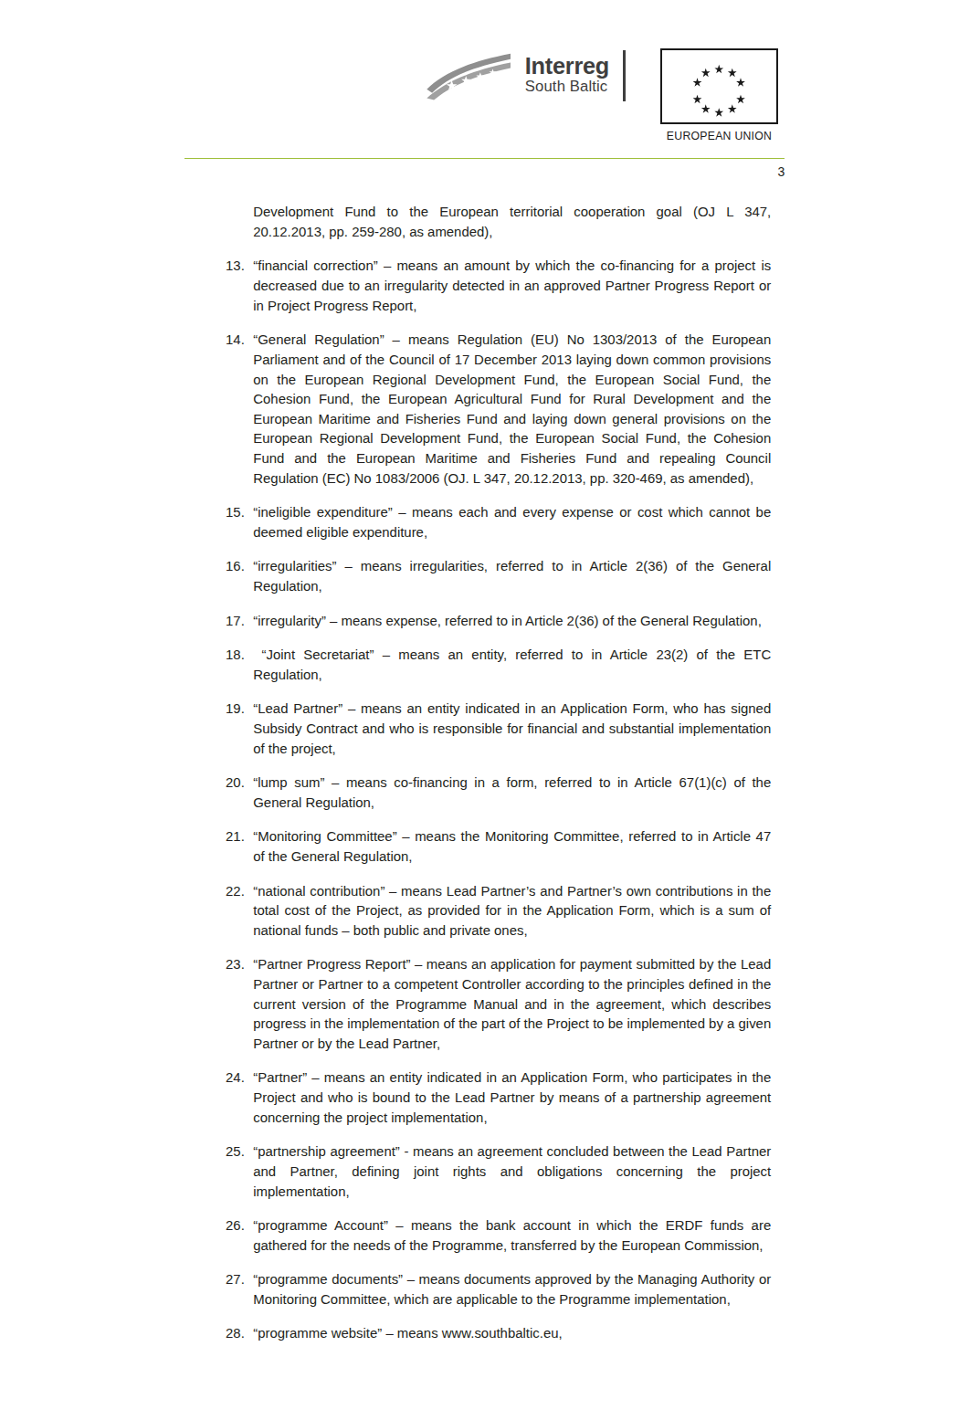Interreg
South Baltic
EUROPEAN UNION
3
Development Fund to the European territorial cooperation goal (OJ L 347, 20.12.2013, pp. 259-280, as amended),
13.“financial correction” – means an amount by which the co-financing for a project is decreased due to an irregularity detected in an approved Partner Progress Report or in Project Progress Report,
14.“General Regulation” – means Regulation (EU) No 1303/2013 of the European Parliament and of the Council of 17 December 2013 laying down common provisions on the European Regional Development Fund, the European Social Fund, the Cohesion Fund, the European Agricultural Fund for Rural Development and the European Maritime and Fisheries Fund and laying down general provisions on the European Regional Development Fund, the European Social Fund, the Cohesion Fund and the European Maritime and Fisheries Fund and repealing Council Regulation (EC) No 1083/2006 (OJ. L 347, 20.12.2013, pp. 320-469, as amended),
15.“ineligible expenditure” – means each and every expense or cost which cannot be deemed eligible expenditure,
16.“irregularities” – means irregularities, referred to in Article 2(36) of the General Regulation,
17.“irregularity” – means expense, referred to in Article 2(36) of the General Regulation,
18. “Joint Secretariat” – means an entity, referred to in Article 23(2) of the ETC Regulation,
19.“Lead Partner” – means an entity indicated in an Application Form, who has signed Subsidy Contract and who is responsible for financial and substantial implementation of the project,
20.“lump sum” – means co-financing in a form, referred to in Article 67(1)(c) of the General Regulation,
21.“Monitoring Committee” – means the Monitoring Committee, referred to in Article 47 of the General Regulation,
22.“national contribution” – means Lead Partner’s and Partner’s own contributions in the total cost of the Project, as provided for in the Application Form, which is a sum of national funds – both public and private ones,
23.“Partner Progress Report” – means an application for payment submitted by the Lead Partner or Partner to a competent Controller according to the principles defined in the current version of the Programme Manual and in the agreement, which describes progress in the implementation of the part of the Project to be implemented by a given Partner or by the Lead Partner,
24.“Partner” – means an entity indicated in an Application Form, who participates in the Project and who is bound to the Lead Partner by means of a partnership agreement concerning the project implementation,
25.“partnership agreement” - means an agreement concluded between the Lead Partner and Partner, defining joint rights and obligations concerning the project implementation,
26.“programme Account” – means the bank account in which the ERDF funds are gathered for the needs of the Programme, transferred by the European Commission,
27.“programme documents” – means documents approved by the Managing Authority or Monitoring Committee, which are applicable to the Programme implementation,
28.“programme website” – means www.southbaltic.eu,